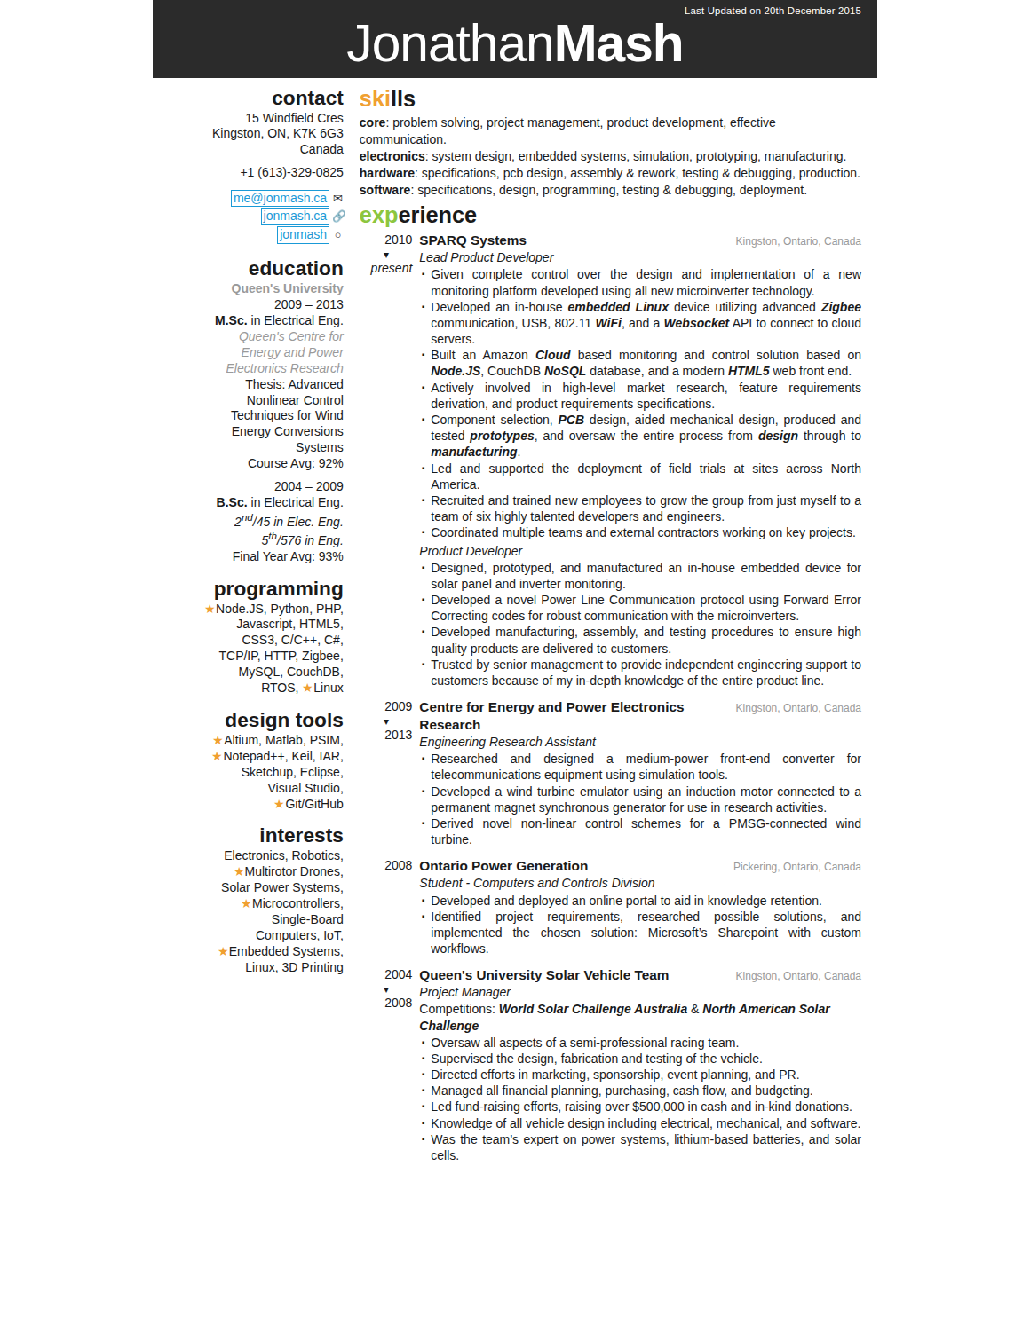Last Updated on 20th December 2015
JonathanMash
contact
15 Windfield Cres
Kingston, ON, K7K 6G3
Canada
+1 (613)-329-0825
me@jonmash.ca✉ jonmash.ca🔗 jonmash○
education
Queen's University
2009 – 2013
M.Sc. in Electrical Eng.
Queen's Centre for
Energy and Power
Electronics Research
Thesis: Advanced
Nonlinear Control
Techniques for Wind
Energy Conversions
Systems
Course Avg: 92%
2004 – 2009
B.Sc. in Electrical Eng.
2nd/45 in Elec. Eng.
5th/576 in Eng.
Final Year Avg: 93%
programming
★Node.JS, Python, PHP,
Javascript, HTML5,
CSS3, C/C++, C#,
TCP/IP, HTTP, Zigbee,
MySQL, CouchDB,
RTOS, ★Linux
design tools
★Altium, Matlab, PSIM,
★Notepad++, Keil, IAR,
Sketchup, Eclipse,
Visual Studio,
★Git/GitHub
interests
Electronics, Robotics,
★Multirotor Drones,
Solar Power Systems,
★Microcontrollers,
Single-Board
Computers, IoT,
★Embedded Systems,
Linux, 3D Printing
skills
core: problem solving, project management, product development, effective communication.
electronics: system design, embedded systems, simulation, prototyping, manufacturing.
hardware: specifications, pcb design, assembly & rework, testing & debugging, production.
software: specifications, design, programming, testing & debugging, deployment.
experience
2010 ▾ present
SPARQ Systems Kingston, Ontario, Canada
Lead Product Developer
Given complete control over the design and implementation of a new monitoring platform developed using all new microinverter technology.
Developed an in-house embedded Linux device utilizing advanced Zigbee communication, USB, 802.11 WiFi, and a Websocket API to connect to cloud servers.
Built an Amazon Cloud based monitoring and control solution based on Node.JS, CouchDB NoSQL database, and a modern HTML5 web front end.
Actively involved in high-level market research, feature requirements derivation, and product requirements specifications.
Component selection, PCB design, aided mechanical design, produced and tested prototypes, and oversaw the entire process from design through to manufacturing.
Led and supported the deployment of field trials at sites across North America.
Recruited and trained new employees to grow the group from just myself to a team of six highly talented developers and engineers.
Coordinated multiple teams and external contractors working on key projects.
Product Developer
Designed, prototyped, and manufactured an in-house embedded device for solar panel and inverter monitoring.
Developed a novel Power Line Communication protocol using Forward Error Correcting codes for robust communication with the microinverters.
Developed manufacturing, assembly, and testing procedures to ensure high quality products are delivered to customers.
Trusted by senior management to provide independent engineering support to customers because of my in-depth knowledge of the entire product line.
2009 ▾ 2013
Centre for Energy and Power Electronics Research Kingston, Ontario, Canada
Engineering Research Assistant
Researched and designed a medium-power front-end converter for telecommunications equipment using simulation tools.
Developed a wind turbine emulator using an induction motor connected to a permanent magnet synchronous generator for use in research activities.
Derived novel non-linear control schemes for a PMSG-connected wind turbine.
2008
Ontario Power Generation Pickering, Ontario, Canada
Student - Computers and Controls Division
Developed and deployed an online portal to aid in knowledge retention.
Identified project requirements, researched possible solutions, and implemented the chosen solution: Microsoft’s Sharepoint with custom workflows.
2004 ▾ 2008
Queen's University Solar Vehicle Team Kingston, Ontario, Canada
Project Manager
Competitions: World Solar Challenge Australia & North American Solar Challenge
Oversaw all aspects of a semi-professional racing team.
Supervised the design, fabrication and testing of the vehicle.
Directed efforts in marketing, sponsorship, event planning, and PR.
Managed all financial planning, purchasing, cash flow, and budgeting.
Led fund-raising efforts, raising over $500,000 in cash and in-kind donations.
Knowledge of all vehicle design including electrical, mechanical, and software.
Was the team’s expert on power systems, lithium-based batteries, and solar cells.